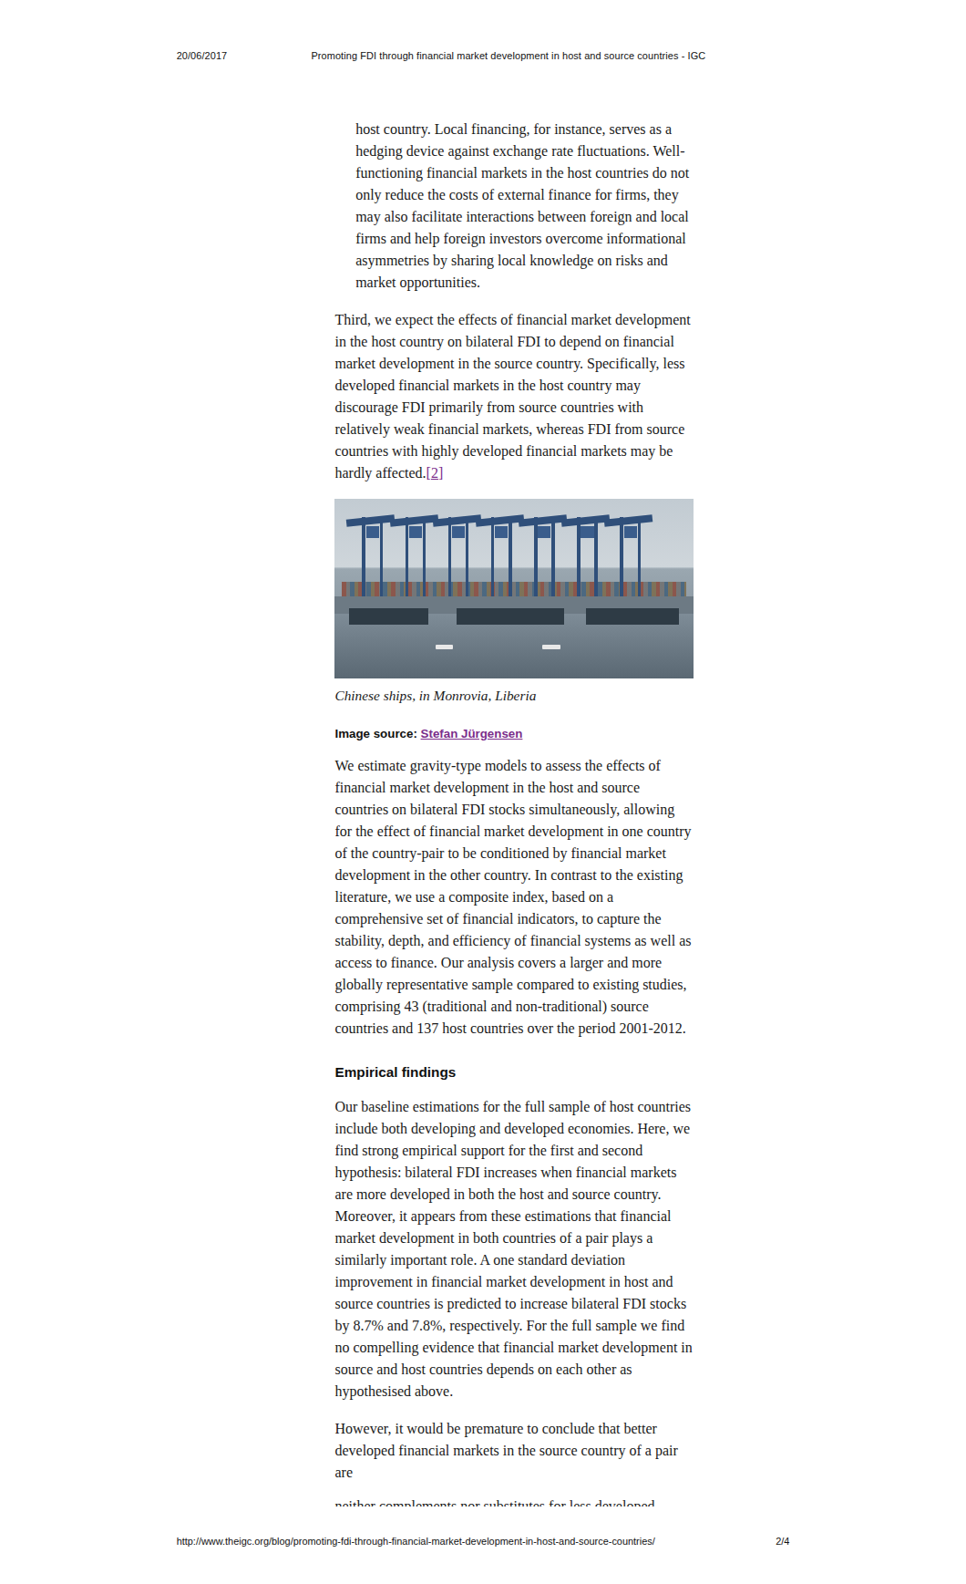20/06/2017 Promoting FDI through financial market development in host and source countries - IGC
host country. Local financing, for instance, serves as a hedging device against exchange rate fluctuations. Well-functioning financial markets in the host countries do not only reduce the costs of external finance for firms, they may also facilitate interactions between foreign and local firms and help foreign investors overcome informational asymmetries by sharing local knowledge on risks and market opportunities.
Third, we expect the effects of financial market development in the host country on bilateral FDI to depend on financial market development in the source country. Specifically, less developed financial markets in the host country may discourage FDI primarily from source countries with relatively weak financial markets, whereas FDI from source countries with highly developed financial markets may be hardly affected.[2]
Chinese ships, in Monrovia, Liberia
Image source: Stefan Jürgensen
We estimate gravity-type models to assess the effects of financial market development in the host and source countries on bilateral FDI stocks simultaneously, allowing for the effect of financial market development in one country of the country-pair to be conditioned by financial market development in the other country. In contrast to the existing literature, we use a composite index, based on a comprehensive set of financial indicators, to capture the stability, depth, and efficiency of financial systems as well as access to finance. Our analysis covers a larger and more globally representative sample compared to existing studies, comprising 43 (traditional and non-traditional) source countries and 137 host countries over the period 2001-2012.
Empirical findings
Our baseline estimations for the full sample of host countries include both developing and developed economies. Here, we find strong empirical support for the first and second hypothesis: bilateral FDI increases when financial markets are more developed in both the host and source country. Moreover, it appears from these estimations that financial market development in both countries of a pair plays a similarly important role. A one standard deviation improvement in financial market development in host and source countries is predicted to increase bilateral FDI stocks by 8.7% and 7.8%, respectively. For the full sample we find no compelling evidence that financial market development in source and host countries depends on each other as hypothesised above.
However, it would be premature to conclude that better developed financial markets in the source country of a pair are
neither complements nor substitutes for less developed financial
http://www.theigc.org/blog/promoting-fdi-through-financial-market-development-in-host-and-source-countries/ 2/4